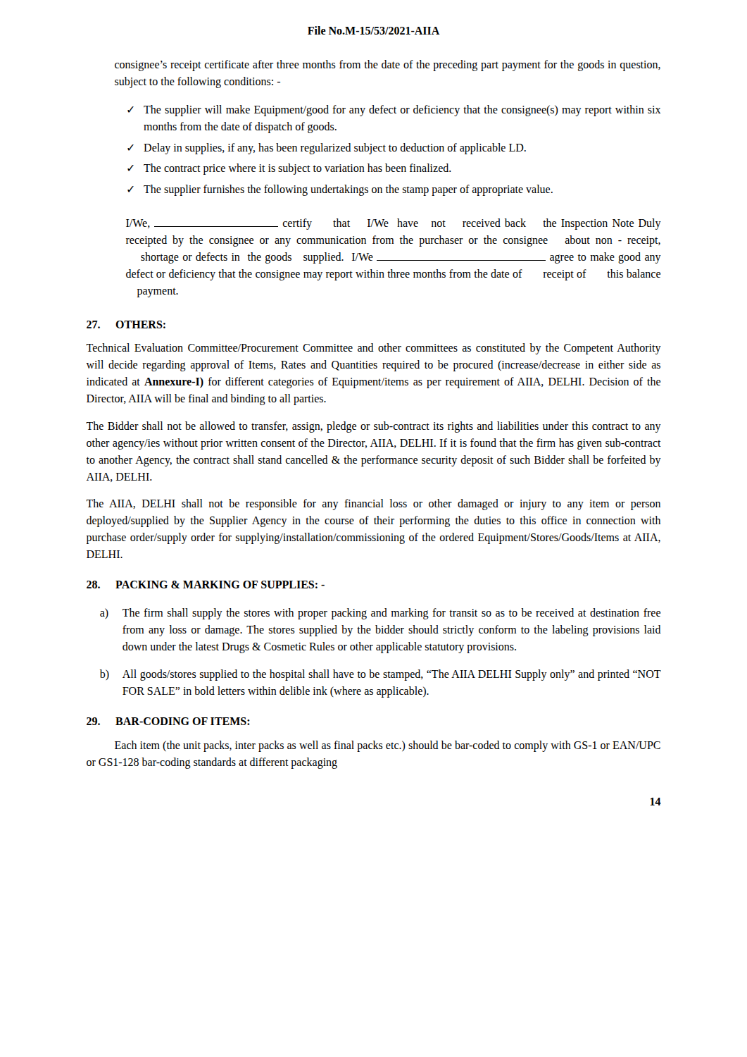File No.M-15/53/2021-AIIA
consignee’s receipt certificate after three months from the date of the preceding part payment for the goods in question, subject to the following conditions: -
The supplier will make Equipment/good for any defect or deficiency that the consignee(s) may report within six months from the date of dispatch of goods.
Delay in supplies, if any, has been regularized subject to deduction of applicable LD.
The contract price where it is subject to variation has been finalized.
The supplier furnishes the following undertakings on the stamp paper of appropriate value.
I/We, certify that I/We have not received back the Inspection Note Duly receipted by the consignee or any communication from the purchaser or the consignee about non - receipt, shortage or defects in the goods supplied. I/We agree to make good any defect or deficiency that the consignee may report within three months from the date of receipt of this balance payment.
27. OTHERS:
Technical Evaluation Committee/Procurement Committee and other committees as constituted by the Competent Authority will decide regarding approval of Items, Rates and Quantities required to be procured (increase/decrease in either side as indicated at Annexure-I) for different categories of Equipment/items as per requirement of AIIA, DELHI. Decision of the Director, AIIA will be final and binding to all parties.
The Bidder shall not be allowed to transfer, assign, pledge or sub-contract its rights and liabilities under this contract to any other agency/ies without prior written consent of the Director, AIIA, DELHI. If it is found that the firm has given sub-contract to another Agency, the contract shall stand cancelled & the performance security deposit of such Bidder shall be forfeited by AIIA, DELHI.
The AIIA, DELHI shall not be responsible for any financial loss or other damaged or injury to any item or person deployed/supplied by the Supplier Agency in the course of their performing the duties to this office in connection with purchase order/supply order for supplying/installation/commissioning of the ordered Equipment/Stores/Goods/Items at AIIA, DELHI.
28. PACKING & MARKING OF SUPPLIES: -
a) The firm shall supply the stores with proper packing and marking for transit so as to be received at destination free from any loss or damage. The stores supplied by the bidder should strictly conform to the labeling provisions laid down under the latest Drugs & Cosmetic Rules or other applicable statutory provisions.
b) All goods/stores supplied to the hospital shall have to be stamped, “The AIIA DELHI Supply only” and printed “NOT FOR SALE” in bold letters within delible ink (where as applicable).
29. BAR-CODING OF ITEMS:
Each item (the unit packs, inter packs as well as final packs etc.) should be bar-coded to comply with GS-1 or EAN/UPC or GS1-128 bar-coding standards at different packaging
14